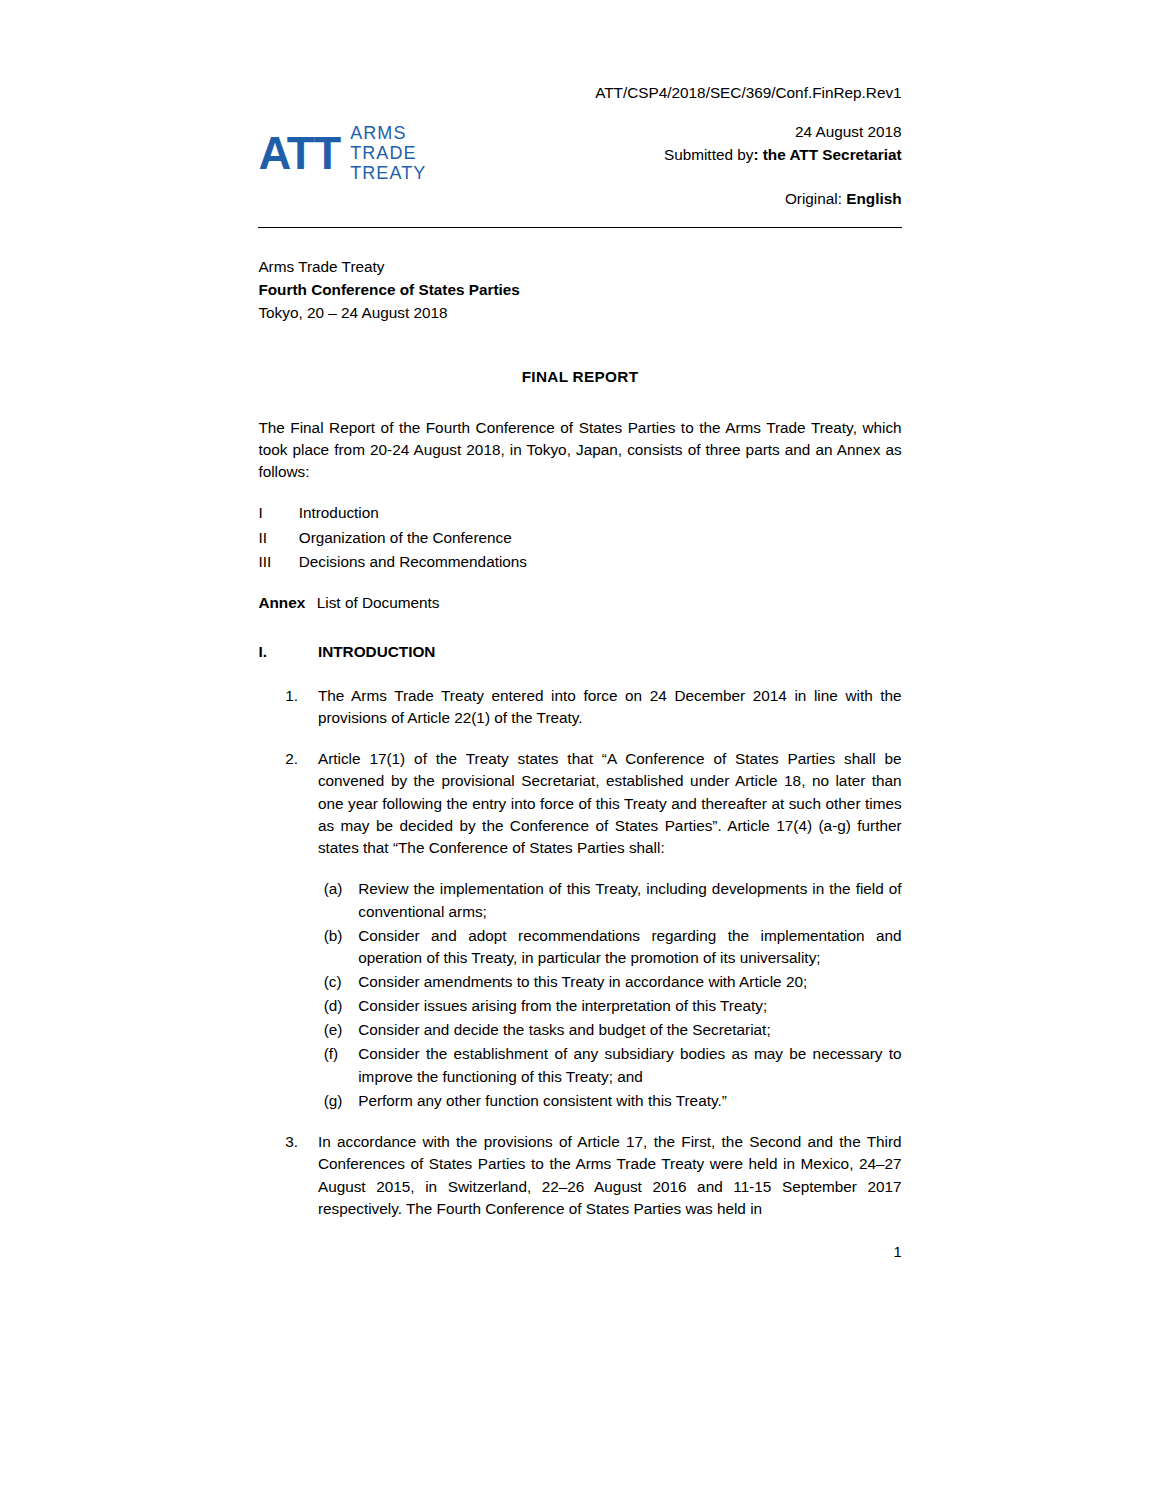ATT/CSP4/2018/SEC/369/Conf.FinRep.Rev1
ATT
Arms
Trade
Treaty
24 August 2018
Submitted by: the ATT Secretariat
Original: English
Arms Trade Treaty
Fourth Conference of States Parties
Tokyo, 20 – 24 August 2018
FINAL REPORT
The Final Report of the Fourth Conference of States Parties to the Arms Trade Treaty, which took place from 20-24 August 2018, in Tokyo, Japan, consists of three parts and an Annex as follows:
IIntroduction
II Organization of the Conference
III Decisions and Recommendations
Annex List of Documents
I. INTRODUCTION
1. The Arms Trade Treaty entered into force on 24 December 2014 in line with the provisions of Article 22(1) of the Treaty.
2. Article 17(1) of the Treaty states that “A Conference of States Parties shall be convened by the provisional Secretariat, established under Article 18, no later than one year following the entry into force of this Treaty and thereafter at such other times as may be decided by the Conference of States Parties”. Article 17(4) (a-g) further states that “The Conference of States Parties shall:
(a) Review the implementation of this Treaty, including developments in the field of conventional arms;
(b) Consider and adopt recommendations regarding the implementation and operation of this Treaty, in particular the promotion of its universality;
(c) Consider amendments to this Treaty in accordance with Article 20;
(d) Consider issues arising from the interpretation of this Treaty;
(e) Consider and decide the tasks and budget of the Secretariat;
(f) Consider the establishment of any subsidiary bodies as may be necessary to improve the functioning of this Treaty; and
(g) Perform any other function consistent with this Treaty.”
3. In accordance with the provisions of Article 17, the First, the Second and the Third Conferences of States Parties to the Arms Trade Treaty were held in Mexico, 24–27 August 2015, in Switzerland, 22–26 August 2016 and 11-15 September 2017 respectively. The Fourth Conference of States Parties was held in
1